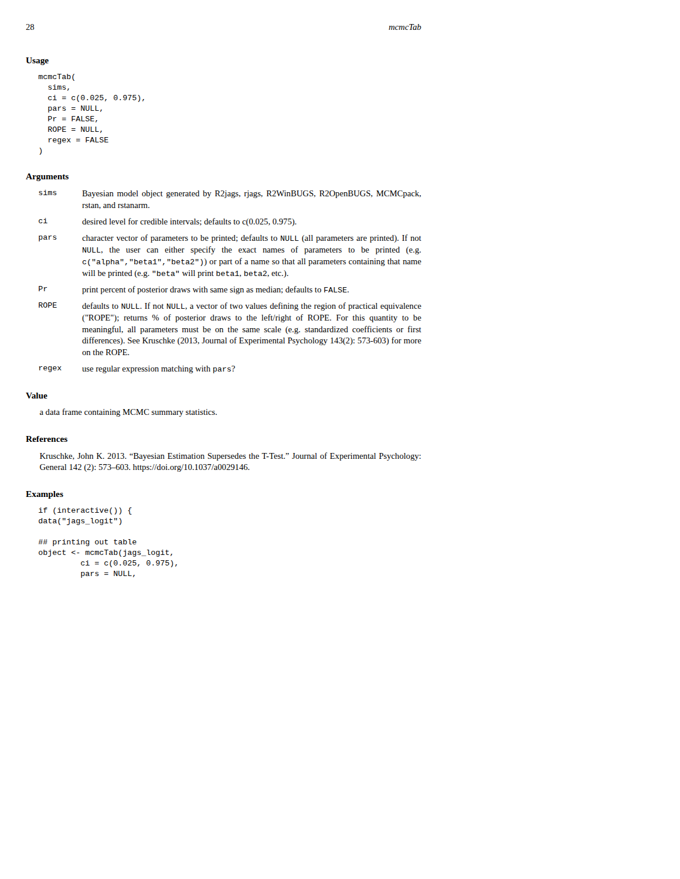28 mcmcTab
Usage
mcmcTab(
  sims,
  ci = c(0.025, 0.975),
  pars = NULL,
  Pr = FALSE,
  ROPE = NULL,
  regex = FALSE
)
Arguments
sims
Bayesian model object generated by R2jags, rjags, R2WinBUGS, R2OpenBUGS, MCMCpack, rstan, and rstanarm.
ci
desired level for credible intervals; defaults to c(0.025, 0.975).
pars
character vector of parameters to be printed; defaults to NULL (all parameters are printed). If not NULL, the user can either specify the exact names of parameters to be printed (e.g. c("alpha","beta1","beta2")) or part of a name so that all parameters containing that name will be printed (e.g. "beta" will print beta1, beta2, etc.).
Pr
print percent of posterior draws with same sign as median; defaults to FALSE.
ROPE
defaults to NULL. If not NULL, a vector of two values defining the region of practical equivalence ("ROPE"); returns % of posterior draws to the left/right of ROPE. For this quantity to be meaningful, all parameters must be on the same scale (e.g. standardized coefficients or first differences). See Kruschke (2013, Journal of Experimental Psychology 143(2): 573-603) for more on the ROPE.
regex
use regular expression matching with pars?
Value
a data frame containing MCMC summary statistics.
References
Kruschke, John K. 2013. “Bayesian Estimation Supersedes the T-Test.” Journal of Experimental Psychology: General 142 (2): 573–603. https://doi.org/10.1037/a0029146.
Examples
if (interactive()) {
data("jags_logit")

## printing out table
object <- mcmcTab(jags_logit,
         ci = c(0.025, 0.975),
         pars = NULL,